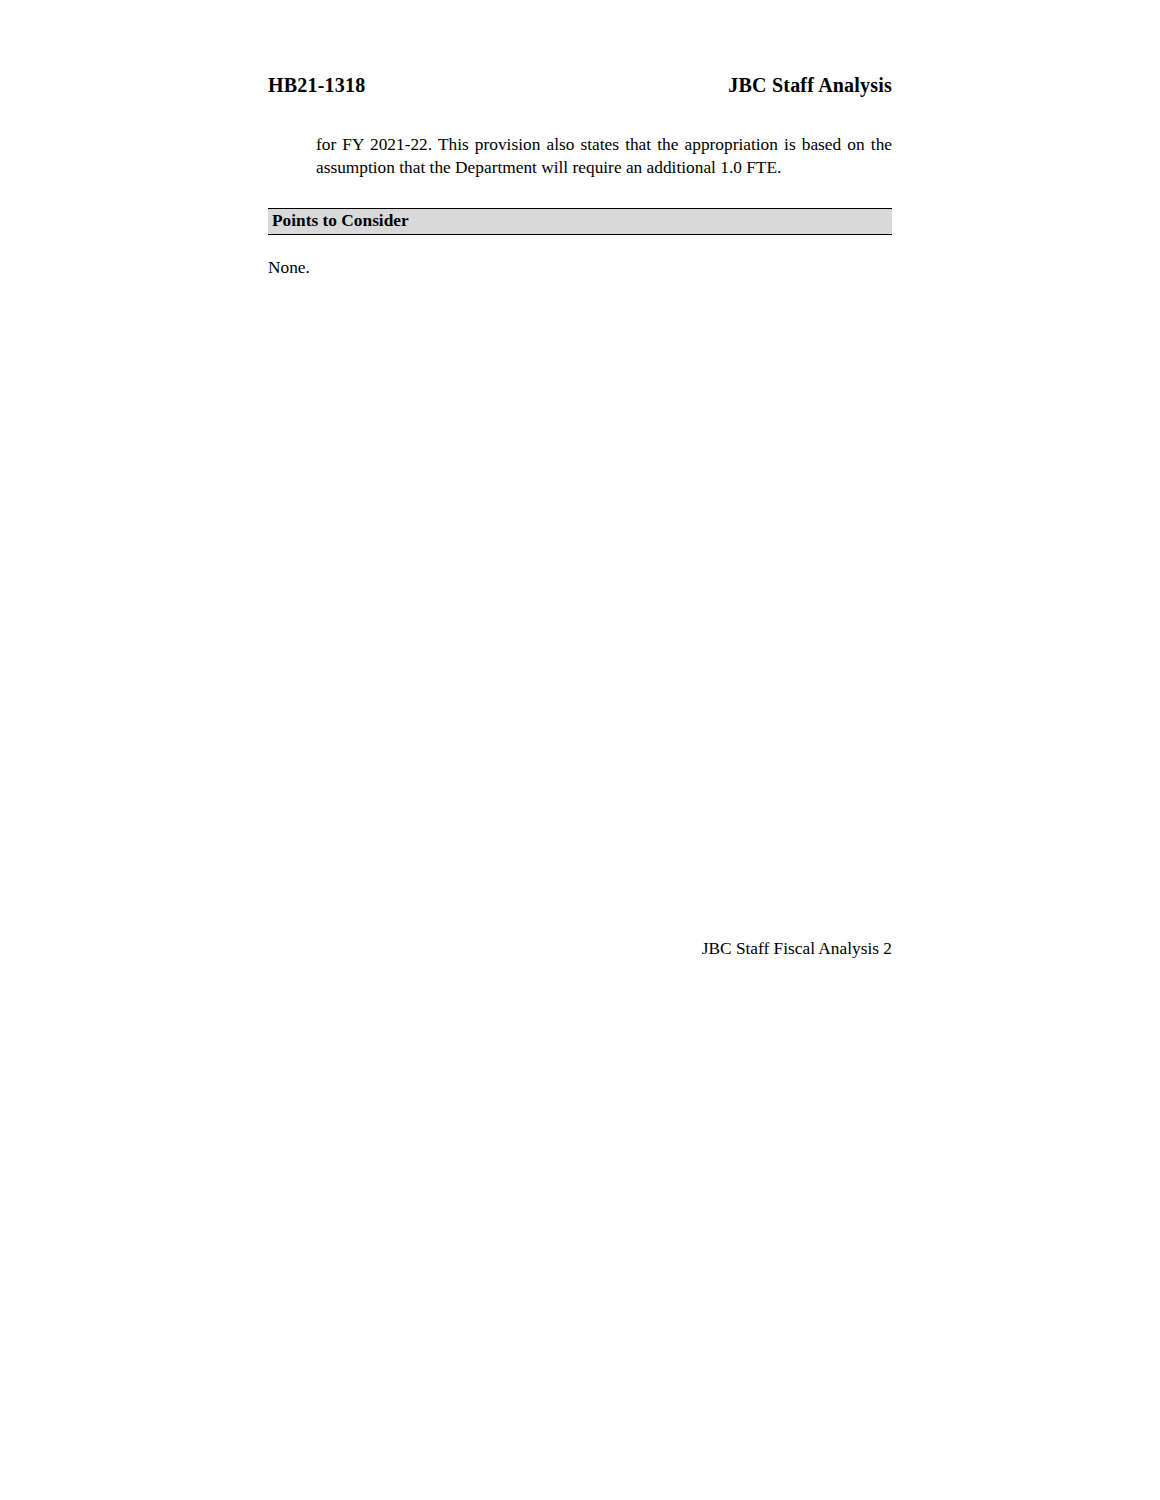HB21-1318 JBC Staff Analysis
for FY 2021-22. This provision also states that the appropriation is based on the assumption that the Department will require an additional 1.0 FTE.
Points to Consider
None.
JBC Staff Fiscal Analysis 2